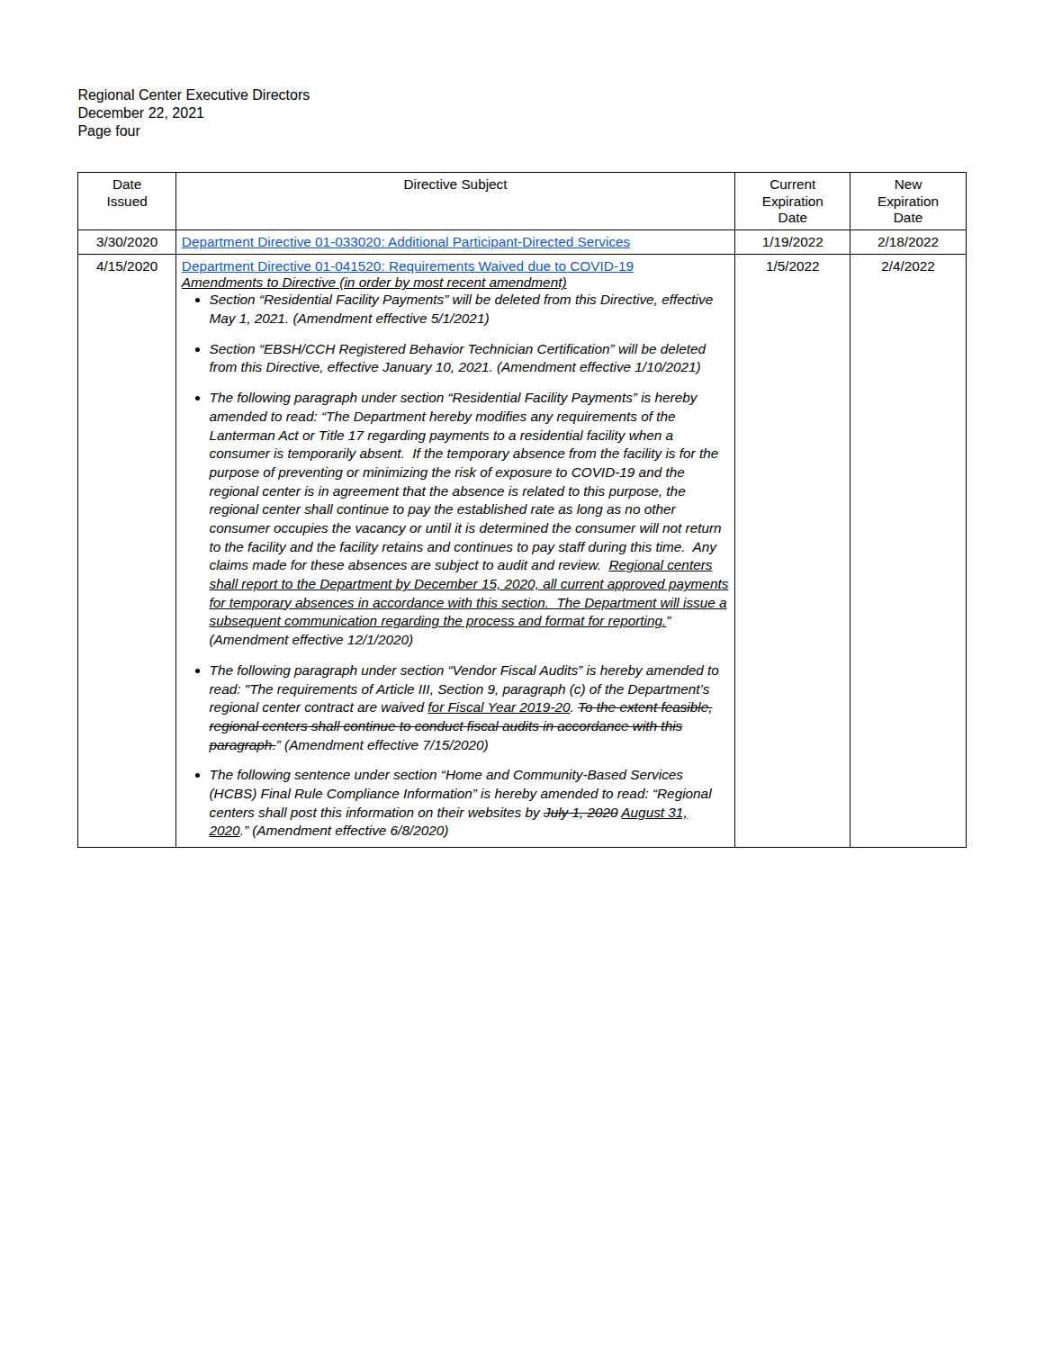Regional Center Executive Directors
December 22, 2021
Page four
| Date Issued | Directive Subject | Current Expiration Date | New Expiration Date |
| --- | --- | --- | --- |
| 3/30/2020 | Department Directive 01-033020: Additional Participant-Directed Services | 1/19/2022 | 2/18/2022 |
| 4/15/2020 | Department Directive 01-041520: Requirements Waived due to COVID-19 Amendments to Directive (in order by most recent amendment) Section “Residential Facility Payments” will be deleted from this Directive, effective May 1, 2021. (Amendment effective 5/1/2021) Section “EBSH/CCH Registered Behavior Technician Certification” will be deleted from this Directive, effective January 10, 2021. (Amendment effective 1/10/2021) The following paragraph under section “Residential Facility Payments” is hereby amended to read: “The Department hereby modifies any requirements of the Lanterman Act or Title 17 regarding payments to a residential facility when a consumer is temporarily absent. If the temporary absence from the facility is for the purpose of preventing or minimizing the risk of exposure to COVID-19 and the regional center is in agreement that the absence is related to this purpose, the regional center shall continue to pay the established rate as long as no other consumer occupies the vacancy or until it is determined the consumer will not return to the facility and the facility retains and continues to pay staff during this time. Any claims made for these absences are subject to audit and review. Regional centers shall report to the Department by December 15, 2020, all current approved payments for temporary absences in accordance with this section. The Department will issue a subsequent communication regarding the process and format for reporting. ” (Amendment effective 12/1/2020) The following paragraph under section “Vendor Fiscal Audits” is hereby amended to read: "The requirements of Article III, Section 9, paragraph (c) of the Department’s regional center contract are waived for Fiscal Year 2019-20 . To the extent feasible, regional centers shall continue to conduct fiscal audits in accordance with this paragraph. ” (Amendment effective 7/15/2020) The following sentence under section “Home and Community-Based Services (HCBS) Final Rule Compliance Information” is hereby amended to read: “Regional centers shall post this information on their websites by July 1, 2020 August 31, 2020 .” (Amendment effective 6/8/2020) | 1/5/2022 | 2/4/2022 |